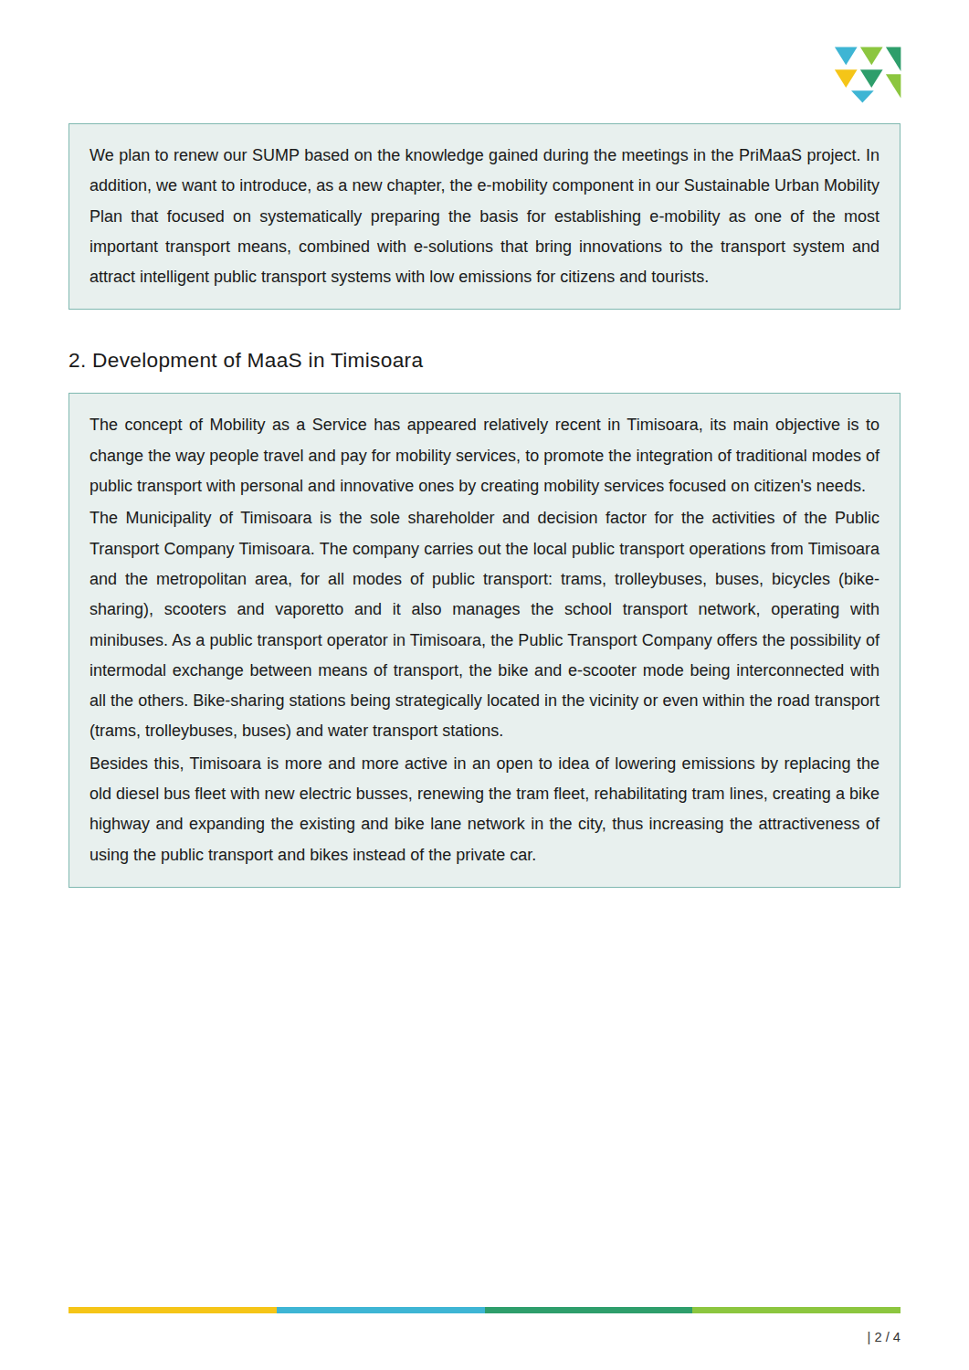We plan to renew our SUMP based on the knowledge gained during the meetings in the PriMaaS project. In addition, we want to introduce, as a new chapter, the e-mobility component in our Sustainable Urban Mobility Plan that focused on systematically preparing the basis for establishing e-mobility as one of the most important transport means, combined with e-solutions that bring innovations to the transport system and attract intelligent public transport systems with low emissions for citizens and tourists.
2. Development of MaaS in Timisoara
The concept of Mobility as a Service has appeared relatively recent in Timisoara, its main objective is to change the way people travel and pay for mobility services, to promote the integration of traditional modes of public transport with personal and innovative ones by creating mobility services focused on citizen's needs.
The Municipality of Timisoara is the sole shareholder and decision factor for the activities of the Public Transport Company Timisoara. The company carries out the local public transport operations from Timisoara and the metropolitan area, for all modes of public transport: trams, trolleybuses, buses, bicycles (bike-sharing), scooters and vaporetto and it also manages the school transport network, operating with minibuses. As a public transport operator in Timisoara, the Public Transport Company offers the possibility of intermodal exchange between means of transport, the bike and e-scooter mode being interconnected with all the others. Bike-sharing stations being strategically located in the vicinity or even within the road transport (trams, trolleybuses, buses) and water transport stations.
Besides this, Timisoara is more and more active in an open to idea of lowering emissions by replacing the old diesel bus fleet with new electric busses, renewing the tram fleet, rehabilitating tram lines, creating a bike highway and expanding the existing and bike lane network in the city, thus increasing the attractiveness of using the public transport and bikes instead of the private car.
| 2 / 4